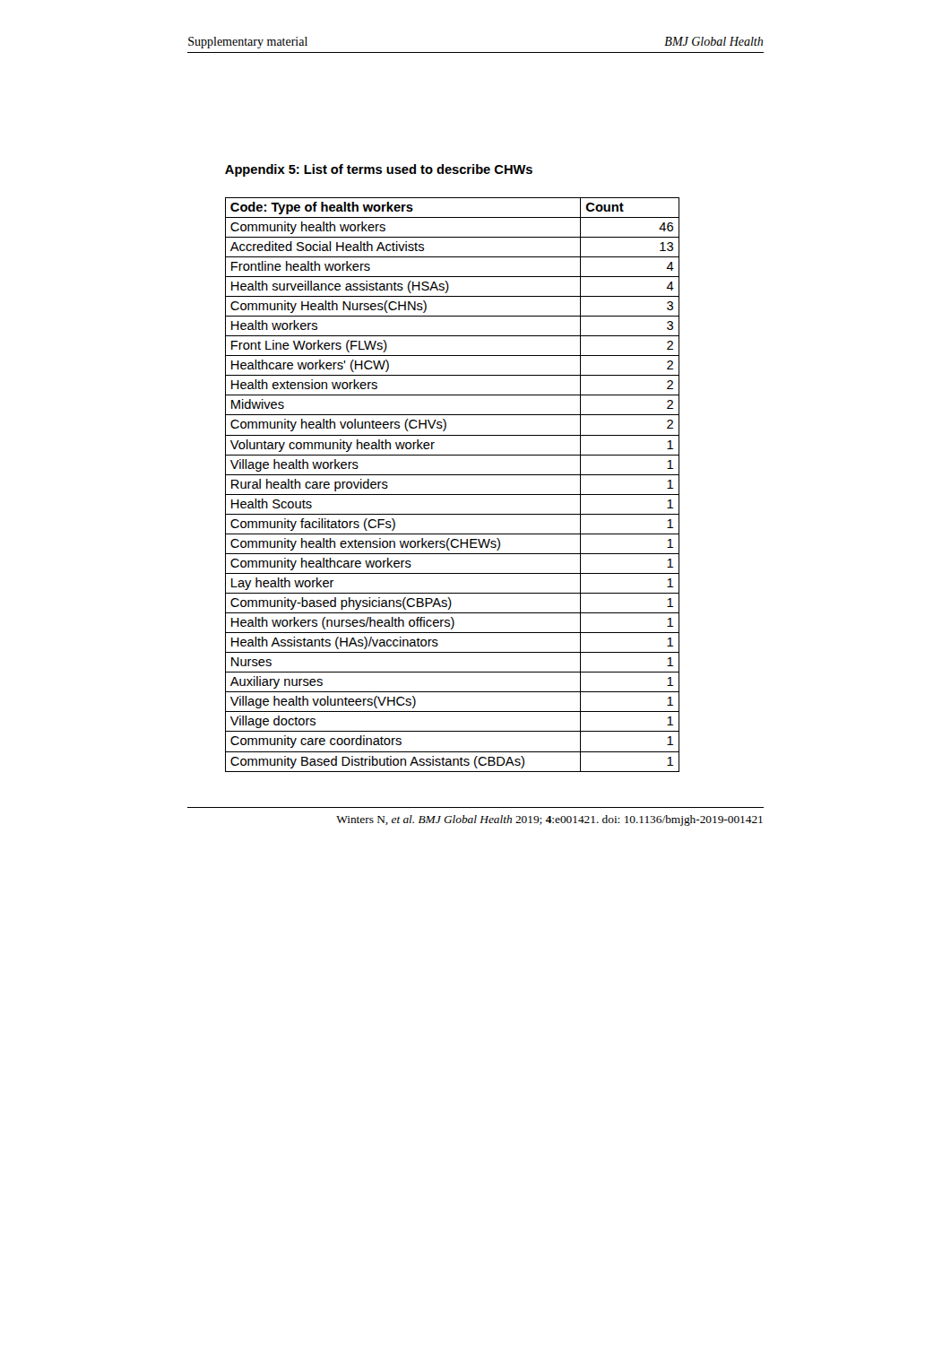Supplementary material BMJ Global Health
Appendix 5: List of terms used to describe CHWs
| Code: Type of health workers | Count |
| --- | --- |
| Community health workers | 46 |
| Accredited Social Health Activists | 13 |
| Frontline health workers | 4 |
| Health surveillance assistants (HSAs) | 4 |
| Community Health Nurses(CHNs) | 3 |
| Health workers | 3 |
| Front Line Workers (FLWs) | 2 |
| Healthcare workers' (HCW) | 2 |
| Health extension workers | 2 |
| Midwives | 2 |
| Community health volunteers (CHVs) | 2 |
| Voluntary community health worker | 1 |
| Village health workers | 1 |
| Rural health care providers | 1 |
| Health Scouts | 1 |
| Community facilitators (CFs) | 1 |
| Community health extension workers(CHEWs) | 1 |
| Community healthcare workers | 1 |
| Lay health worker | 1 |
| Community-based physicians(CBPAs) | 1 |
| Health workers (nurses/health officers) | 1 |
| Health Assistants (HAs)/vaccinators | 1 |
| Nurses | 1 |
| Auxiliary nurses | 1 |
| Village health volunteers(VHCs) | 1 |
| Village doctors | 1 |
| Community care coordinators | 1 |
| Community Based Distribution Assistants (CBDAs) | 1 |
Winters N, et al. BMJ Global Health 2019; 4:e001421. doi: 10.1136/bmjgh-2019-001421